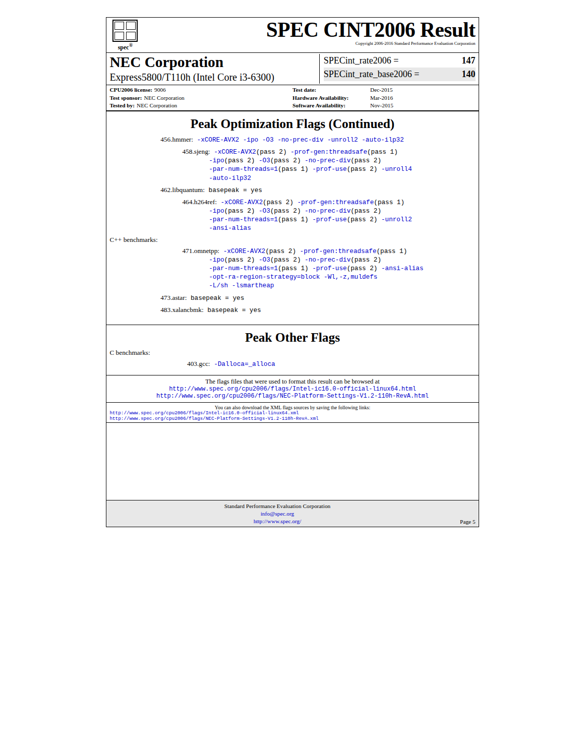spec®
SPEC CINT2006 Result
Copyright 2006-2016 Standard Performance Evaluation Corporation
NEC Corporation
Express5800/T110h (Intel Core i3-6300)
SPECint_rate2006 =147
SPECint_rate_base2006 =140
CPU2006 license: 9006
Test sponsor: NEC Corporation
Tested by: NEC Corporation
Test date: Dec-2015
Hardware Availability: Mar-2016
Software Availability: Nov-2015
Peak Optimization Flags (Continued)
456.hmmer: -xCORE-AVX2 -ipo -O3 -no-prec-div -unroll2 -auto-ilp32
458.sjeng: -xCORE-AVX2(pass 2) -prof-gen:threadsafe(pass 1)
-ipo(pass 2) -O3(pass 2) -no-prec-div(pass 2)
-par-num-threads=1(pass 1) -prof-use(pass 2) -unroll4
-auto-ilp32
462.libquantum: basepeak = yes
464.h264ref: -xCORE-AVX2(pass 2) -prof-gen:threadsafe(pass 1)
-ipo(pass 2) -O3(pass 2) -no-prec-div(pass 2)
-par-num-threads=1(pass 1) -prof-use(pass 2) -unroll2
-ansi-alias
C++ benchmarks:
471.omnetpp: -xCORE-AVX2(pass 2) -prof-gen:threadsafe(pass 1)
-ipo(pass 2) -O3(pass 2) -no-prec-div(pass 2)
-par-num-threads=1(pass 1) -prof-use(pass 2) -ansi-alias
-opt-ra-region-strategy=block -Wl,-z,muldefs
-L/sh -lsmartheap
473.astar: basepeak = yes
483.xalancbmk: basepeak = yes
Peak Other Flags
C benchmarks:
403.gcc: -Dalloca=_alloca
The flags files that were used to format this result can be browsed at
http://www.spec.org/cpu2006/flags/Intel-ic16.0-official-linux64.html
http://www.spec.org/cpu2006/flags/NEC-Platform-Settings-V1.2-110h-RevA.html
You can also download the XML flags sources by saving the following links:
http://www.spec.org/cpu2006/flags/Intel-ic16.0-official-linux64.xml http://www.spec.org/cpu2006/flags/NEC-Platform-Settings-V1.2-110h-RevA.xml
Standard Performance Evaluation Corporation
info@spec.org
http://www.spec.org/
Page 5